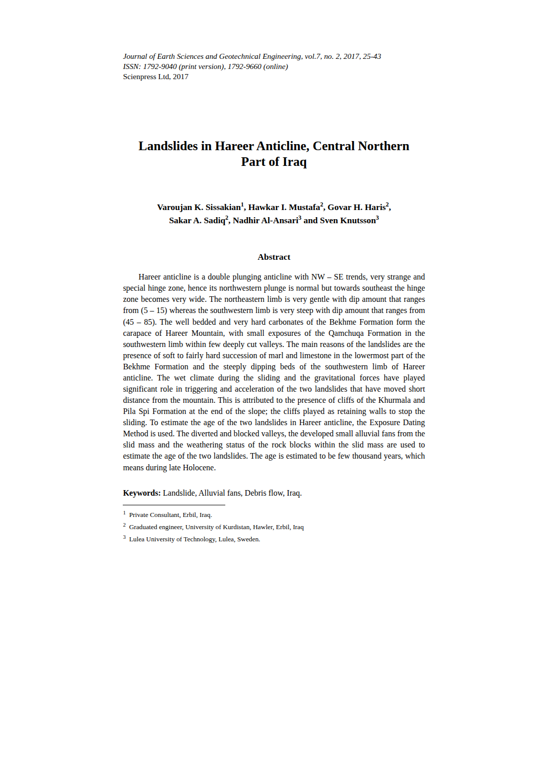Journal of Earth Sciences and Geotechnical Engineering, vol.7, no. 2, 2017, 25-43
ISSN: 1792-9040 (print version), 1792-9660 (online)
Scienpress Ltd, 2017
Landslides in Hareer Anticline, Central Northern
Part of Iraq
Varoujan K. Sissakian1, Hawkar I. Mustafa2, Govar H. Haris2,
Sakar A. Sadiq2, Nadhir Al-Ansari3 and Sven Knutsson3
Abstract
Hareer anticline is a double plunging anticline with NW – SE trends, very strange and special hinge zone, hence its northwestern plunge is normal but towards southeast the hinge zone becomes very wide. The northeastern limb is very gentle with dip amount that ranges from (5 – 15) whereas the southwestern limb is very steep with dip amount that ranges from (45 – 85). The well bedded and very hard carbonates of the Bekhme Formation form the carapace of Hareer Mountain, with small exposures of the Qamchuqa Formation in the southwestern limb within few deeply cut valleys. The main reasons of the landslides are the presence of soft to fairly hard succession of marl and limestone in the lowermost part of the Bekhme Formation and the steeply dipping beds of the southwestern limb of Hareer anticline. The wet climate during the sliding and the gravitational forces have played significant role in triggering and acceleration of the two landslides that have moved short distance from the mountain. This is attributed to the presence of cliffs of the Khurmala and Pila Spi Formation at the end of the slope; the cliffs played as retaining walls to stop the sliding. To estimate the age of the two landslides in Hareer anticline, the Exposure Dating Method is used. The diverted and blocked valleys, the developed small alluvial fans from the slid mass and the weathering status of the rock blocks within the slid mass are used to estimate the age of the two landslides. The age is estimated to be few thousand years, which means during late Holocene.
Keywords: Landslide, Alluvial fans, Debris flow, Iraq.
1 Private Consultant, Erbil, Iraq.
2 Graduated engineer, University of Kurdistan, Hawler, Erbil, Iraq
3 Lulea University of Technology, Lulea, Sweden.